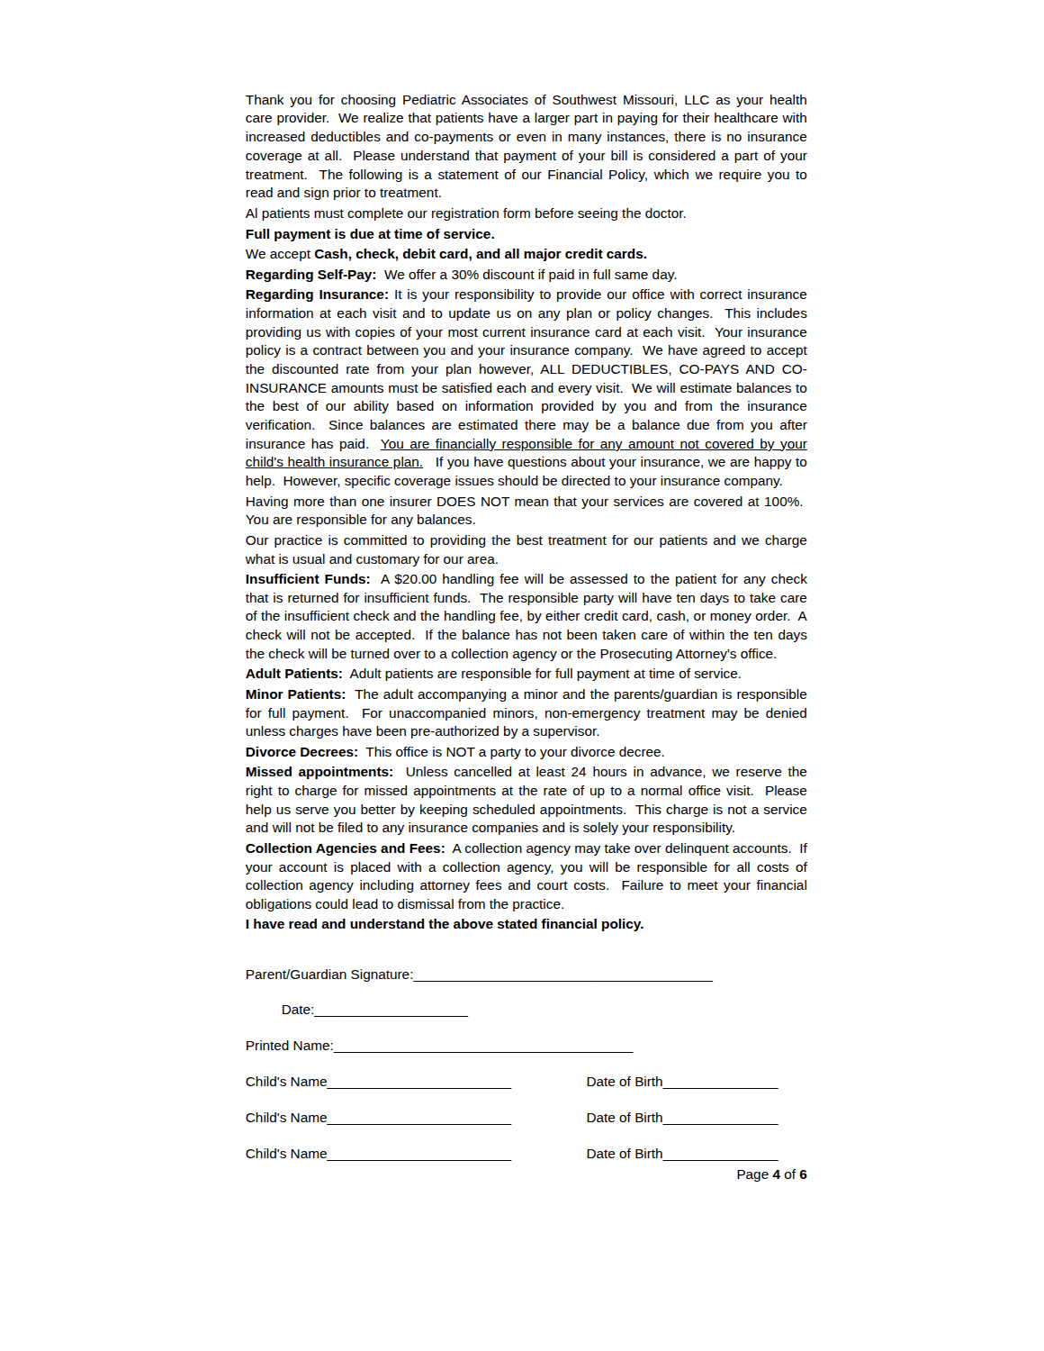Thank you for choosing Pediatric Associates of Southwest Missouri, LLC as your health care provider. We realize that patients have a larger part in paying for their healthcare with increased deductibles and co-payments or even in many instances, there is no insurance coverage at all. Please understand that payment of your bill is considered a part of your treatment. The following is a statement of our Financial Policy, which we require you to read and sign prior to treatment.
Al patients must complete our registration form before seeing the doctor.
Full payment is due at time of service.
We accept Cash, check, debit card, and all major credit cards.
Regarding Self-Pay: We offer a 30% discount if paid in full same day.
Regarding Insurance: It is your responsibility to provide our office with correct insurance information at each visit and to update us on any plan or policy changes. This includes providing us with copies of your most current insurance card at each visit. Your insurance policy is a contract between you and your insurance company. We have agreed to accept the discounted rate from your plan however, ALL DEDUCTIBLES, CO-PAYS AND CO-INSURANCE amounts must be satisfied each and every visit. We will estimate balances to the best of our ability based on information provided by you and from the insurance verification. Since balances are estimated there may be a balance due from you after insurance has paid. You are financially responsible for any amount not covered by your child's health insurance plan. If you have questions about your insurance, we are happy to help. However, specific coverage issues should be directed to your insurance company.
Having more than one insurer DOES NOT mean that your services are covered at 100%. You are responsible for any balances.
Our practice is committed to providing the best treatment for our patients and we charge what is usual and customary for our area.
Insufficient Funds: A $20.00 handling fee will be assessed to the patient for any check that is returned for insufficient funds. The responsible party will have ten days to take care of the insufficient check and the handling fee, by either credit card, cash, or money order. A check will not be accepted. If the balance has not been taken care of within the ten days the check will be turned over to a collection agency or the Prosecuting Attorney's office.
Adult Patients: Adult patients are responsible for full payment at time of service.
Minor Patients: The adult accompanying a minor and the parents/guardian is responsible for full payment. For unaccompanied minors, non-emergency treatment may be denied unless charges have been pre-authorized by a supervisor.
Divorce Decrees: This office is NOT a party to your divorce decree.
Missed appointments: Unless cancelled at least 24 hours in advance, we reserve the right to charge for missed appointments at the rate of up to a normal office visit. Please help us serve you better by keeping scheduled appointments. This charge is not a service and will not be filed to any insurance companies and is solely your responsibility.
Collection Agencies and Fees: A collection agency may take over delinquent accounts. If your account is placed with a collection agency, you will be responsible for all costs of collection agency including attorney fees and court costs. Failure to meet your financial obligations could lead to dismissal from the practice.
I have read and understand the above stated financial policy.
Parent/Guardian Signature:_______________________________________ Date:____________________
Printed Name:_______________________________________
Child's Name________________________ Date of Birth_______________
Child's Name________________________ Date of Birth_______________
Child's Name________________________ Date of Birth_______________
Page 4 of 6